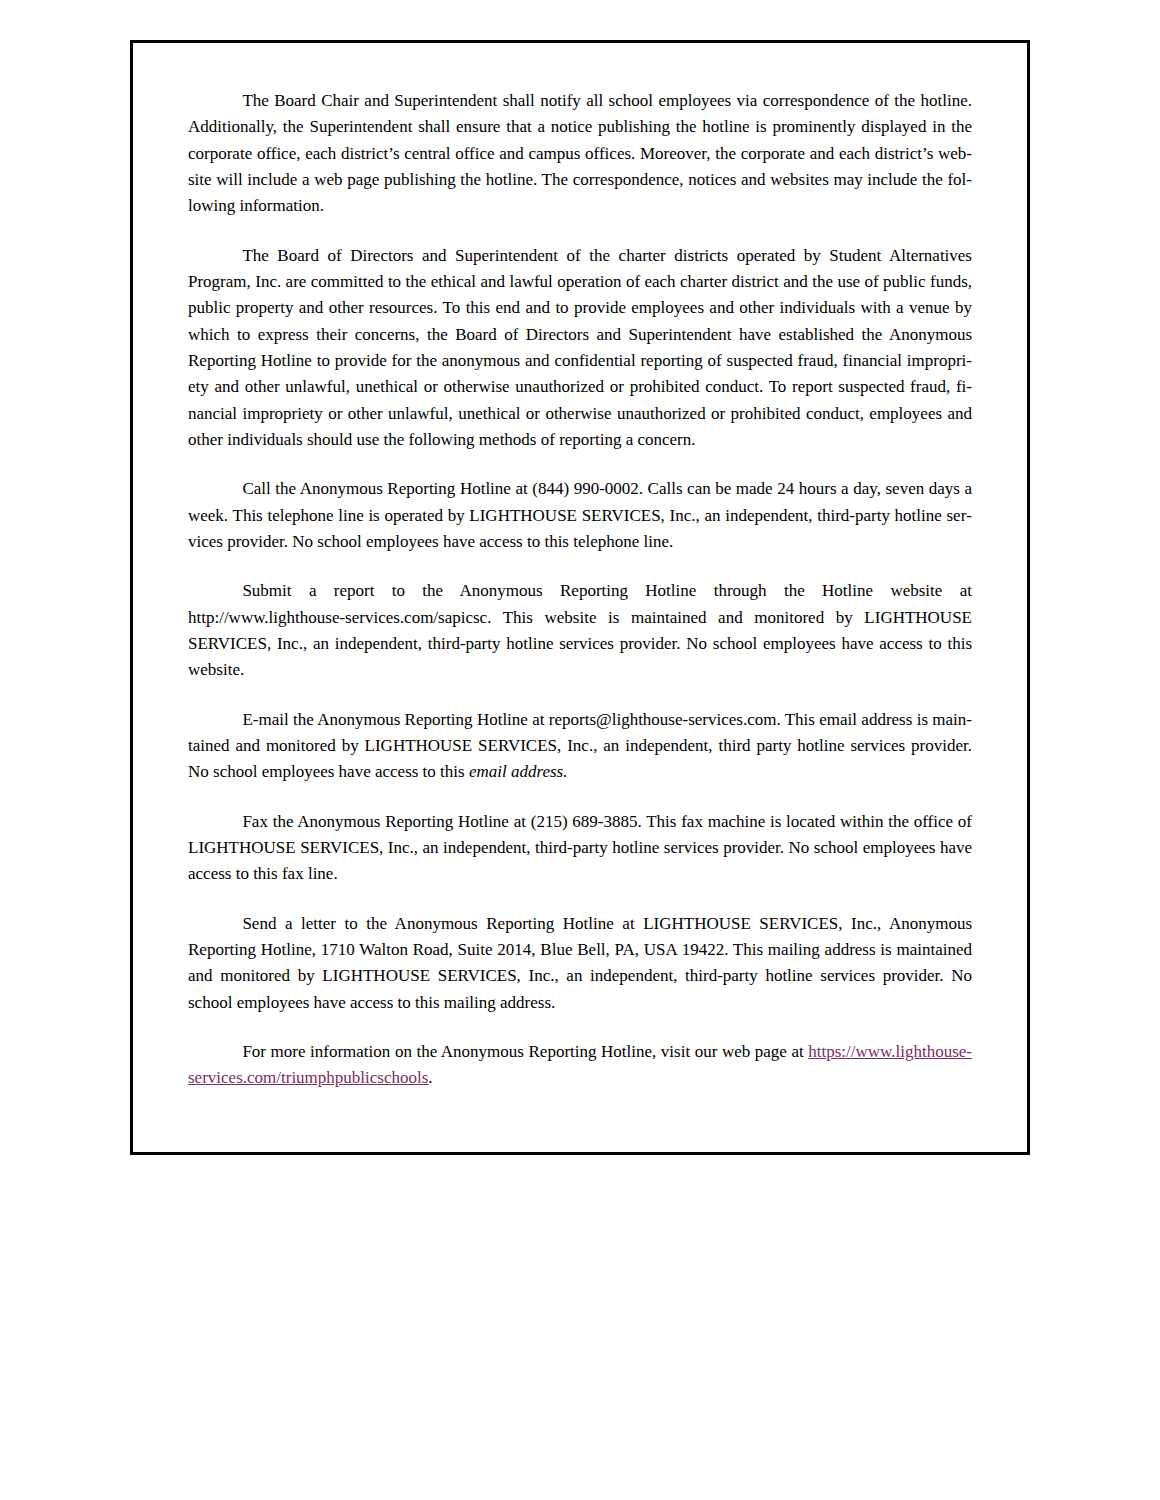The Board Chair and Superintendent shall notify all school employees via correspondence of the hotline. Additionally, the Superintendent shall ensure that a notice publishing the hotline is prominently displayed in the corporate office, each district’s central office and campus offices. Moreover, the corporate and each district’s website will include a web page publishing the hotline. The correspondence, notices and websites may include the following information.
The Board of Directors and Superintendent of the charter districts operated by Student Alternatives Program, Inc. are committed to the ethical and lawful operation of each charter district and the use of public funds, public property and other resources. To this end and to provide employees and other individuals with a venue by which to express their concerns, the Board of Directors and Superintendent have established the Anonymous Reporting Hotline to provide for the anonymous and confidential reporting of suspected fraud, financial impropriety and other unlawful, unethical or otherwise unauthorized or prohibited conduct. To report suspected fraud, financial impropriety or other unlawful, unethical or otherwise unauthorized or prohibited conduct, employees and other individuals should use the following methods of reporting a concern.
Call the Anonymous Reporting Hotline at (844) 990-0002. Calls can be made 24 hours a day, seven days a week. This telephone line is operated by LIGHTHOUSE SERVICES, Inc., an independent, third-party hotline services provider. No school employees have access to this telephone line.
Submit a report to the Anonymous Reporting Hotline through the Hotline website at http://www.lighthouse-services.com/sapicsc. This website is maintained and monitored by LIGHTHOUSE SERVICES, Inc., an independent, third-party hotline services provider. No school employees have access to this website.
E-mail the Anonymous Reporting Hotline at reports@lighthouse-services.com. This email address is maintained and monitored by LIGHTHOUSE SERVICES, Inc., an independent, third party hotline services provider. No school employees have access to this email address.
Fax the Anonymous Reporting Hotline at (215) 689-3885. This fax machine is located within the office of LIGHTHOUSE SERVICES, Inc., an independent, third-party hotline services provider. No school employees have access to this fax line.
Send a letter to the Anonymous Reporting Hotline at LIGHTHOUSE SERVICES, Inc., Anonymous Reporting Hotline, 1710 Walton Road, Suite 2014, Blue Bell, PA, USA 19422. This mailing address is maintained and monitored by LIGHTHOUSE SERVICES, Inc., an independent, third-party hotline services provider. No school employees have access to this mailing address.
For more information on the Anonymous Reporting Hotline, visit our web page at https://www.lighthouse-services.com/triumphpublicschools.